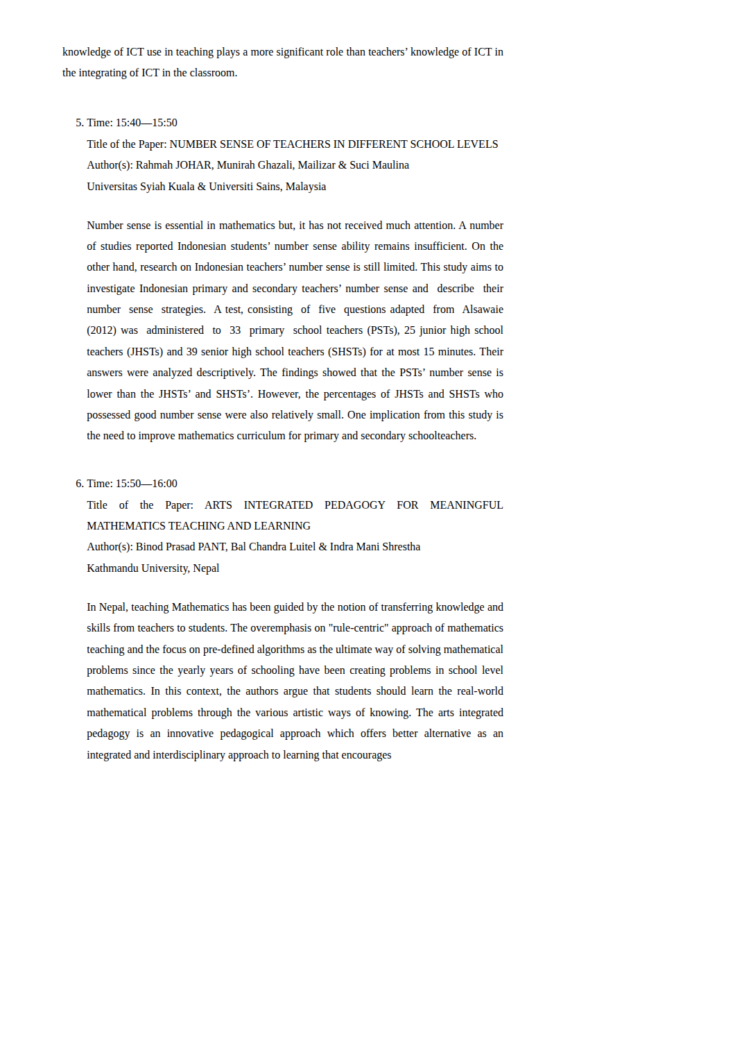knowledge of ICT use in teaching plays a more significant role than teachers’ knowledge of ICT in the integrating of ICT in the classroom.
Time: 15:40―15:50 Title of the Paper: NUMBER SENSE OF TEACHERS IN DIFFERENT SCHOOL LEVELS Author(s): Rahmah JOHAR, Munirah Ghazali, Mailizar & Suci Maulina Universitas Syiah Kuala & Universiti Sains, Malaysia
Number sense is essential in mathematics but, it has not received much attention. A number of studies reported Indonesian students’ number sense ability remains insufficient. On the other hand, research on Indonesian teachers’ number sense is still limited. This study aims to investigate Indonesian primary and secondary teachers’ number sense and describe their number sense strategies. A test, consisting of five questions adapted from Alsawaie (2012) was administered to 33 primary school teachers (PSTs), 25 junior high school teachers (JHSTs) and 39 senior high school teachers (SHSTs) for at most 15 minutes. Their answers were analyzed descriptively. The findings showed that the PSTs’ number sense is lower than the JHSTs’ and SHSTs’. However, the percentages of JHSTs and SHSTs who possessed good number sense were also relatively small. One implication from this study is the need to improve mathematics curriculum for primary and secondary schoolteachers.
Time: 15:50―16:00 Title of the Paper: ARTS INTEGRATED PEDAGOGY FOR MEANINGFUL MATHEMATICS TEACHING AND LEARNING Author(s): Binod Prasad PANT, Bal Chandra Luitel & Indra Mani Shrestha Kathmandu University, Nepal
In Nepal, teaching Mathematics has been guided by the notion of transferring knowledge and skills from teachers to students. The overemphasis on "rule-centric" approach of mathematics teaching and the focus on pre-defined algorithms as the ultimate way of solving mathematical problems since the yearly years of schooling have been creating problems in school level mathematics. In this context, the authors argue that students should learn the real-world mathematical problems through the various artistic ways of knowing. The arts integrated pedagogy is an innovative pedagogical approach which offers better alternative as an integrated and interdisciplinary approach to learning that encourages